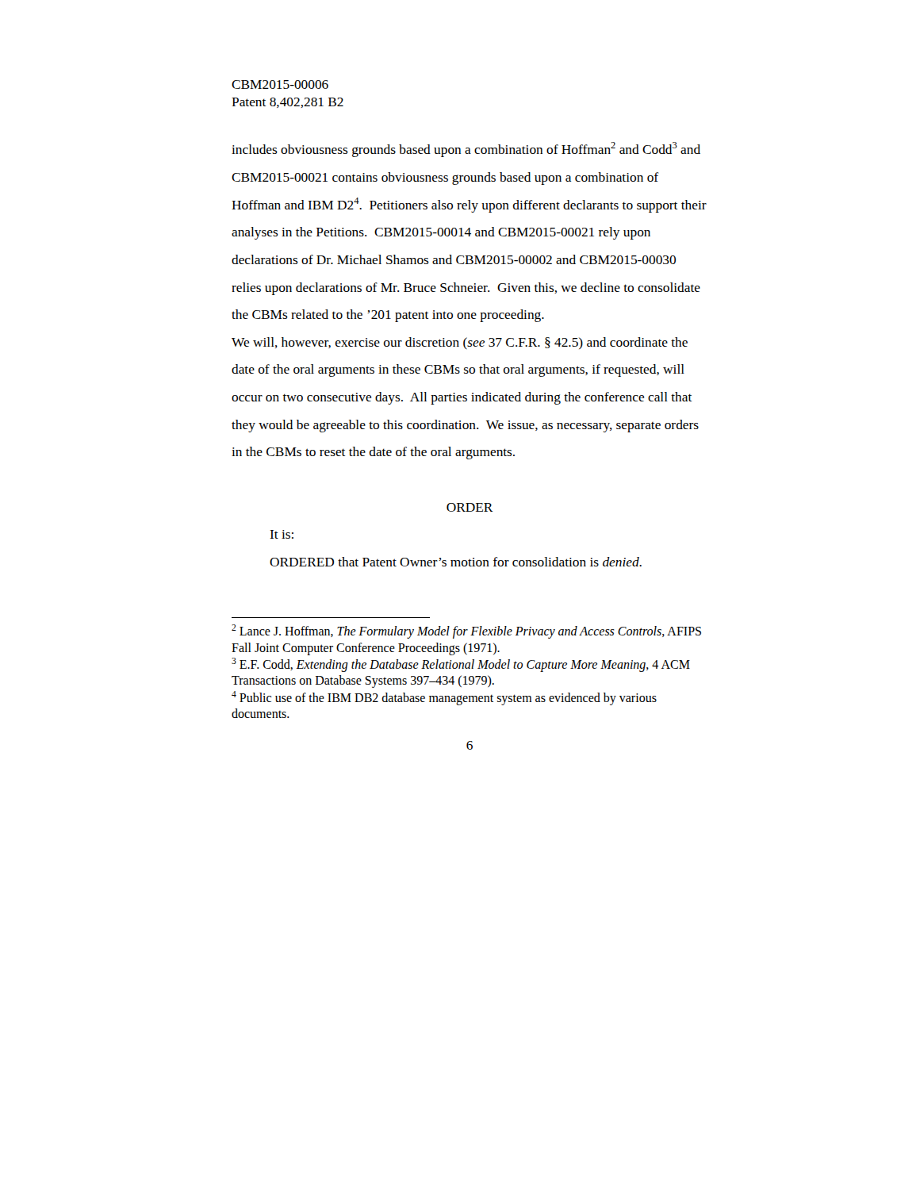CBM2015-00006
Patent 8,402,281 B2
includes obviousness grounds based upon a combination of Hoffman2 and Codd3 and CBM2015-00021 contains obviousness grounds based upon a combination of Hoffman and IBM D24. Petitioners also rely upon different declarants to support their analyses in the Petitions. CBM2015-00014 and CBM2015-00021 rely upon declarations of Dr. Michael Shamos and CBM2015-00002 and CBM2015-00030 relies upon declarations of Mr. Bruce Schneier. Given this, we decline to consolidate the CBMs related to the ’201 patent into one proceeding.
We will, however, exercise our discretion (see 37 C.F.R. § 42.5) and coordinate the date of the oral arguments in these CBMs so that oral arguments, if requested, will occur on two consecutive days. All parties indicated during the conference call that they would be agreeable to this coordination. We issue, as necessary, separate orders in the CBMs to reset the date of the oral arguments.
ORDER
It is:
ORDERED that Patent Owner’s motion for consolidation is denied.
2 Lance J. Hoffman, The Formulary Model for Flexible Privacy and Access Controls, AFIPS Fall Joint Computer Conference Proceedings (1971).
3 E.F. Codd, Extending the Database Relational Model to Capture More Meaning, 4 ACM Transactions on Database Systems 397–434 (1979).
4 Public use of the IBM DB2 database management system as evidenced by various documents.
6